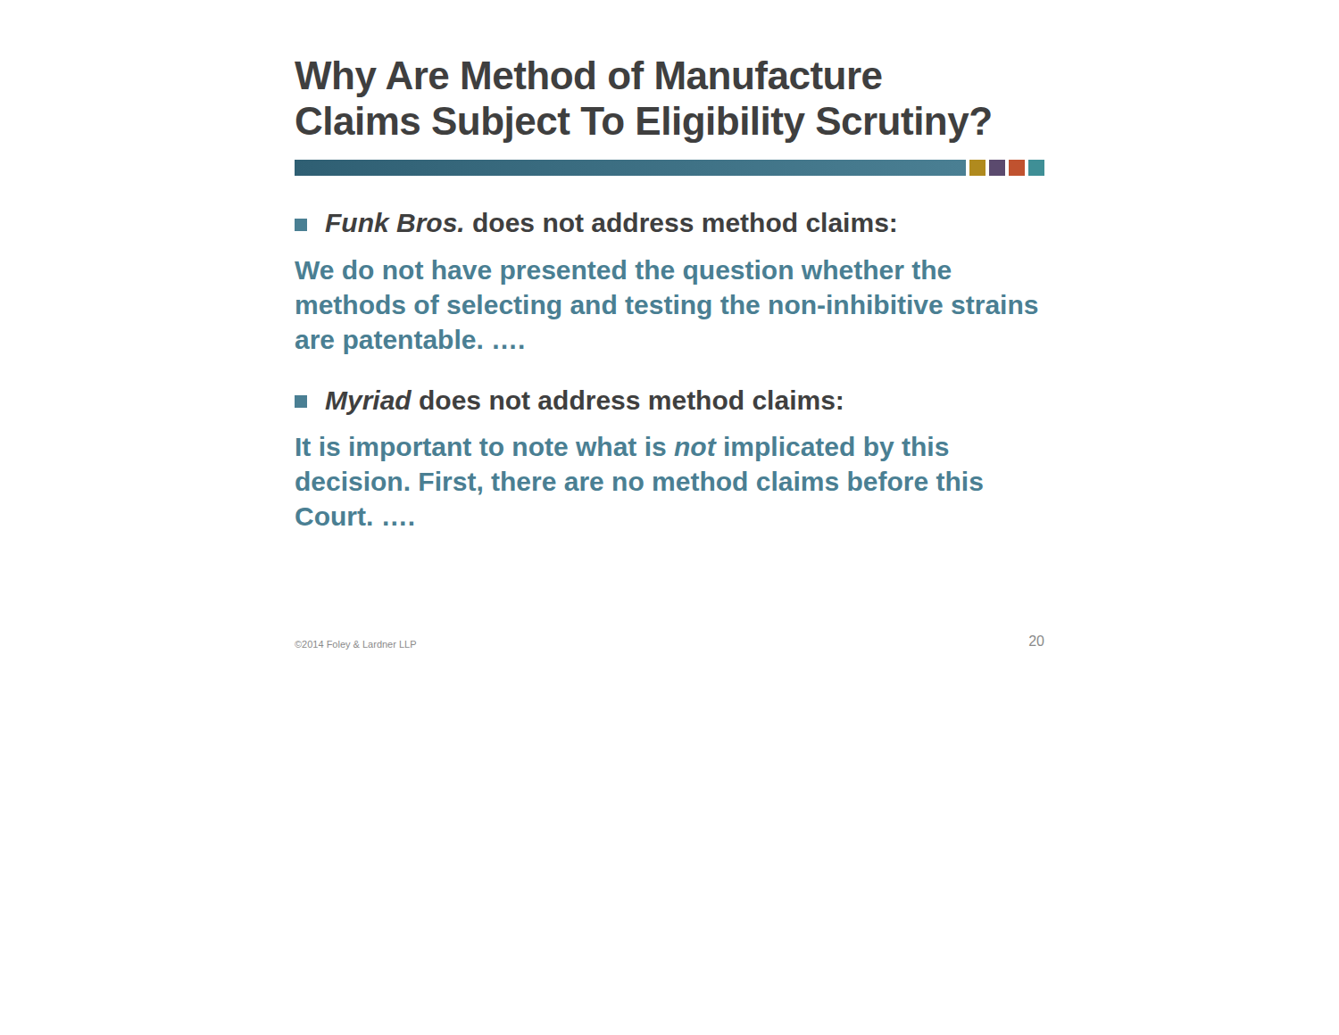Why Are Method of Manufacture
Claims Subject To Eligibility Scrutiny?
Funk Bros. does not address method claims:
We do not have presented the question whether the methods of selecting and testing the non-inhibitive strains are patentable. ….
Myriad does not address method claims:
It is important to note what is not implicated by this decision. First, there are no method claims before this Court. ….
©2014 Foley & Lardner LLP
20